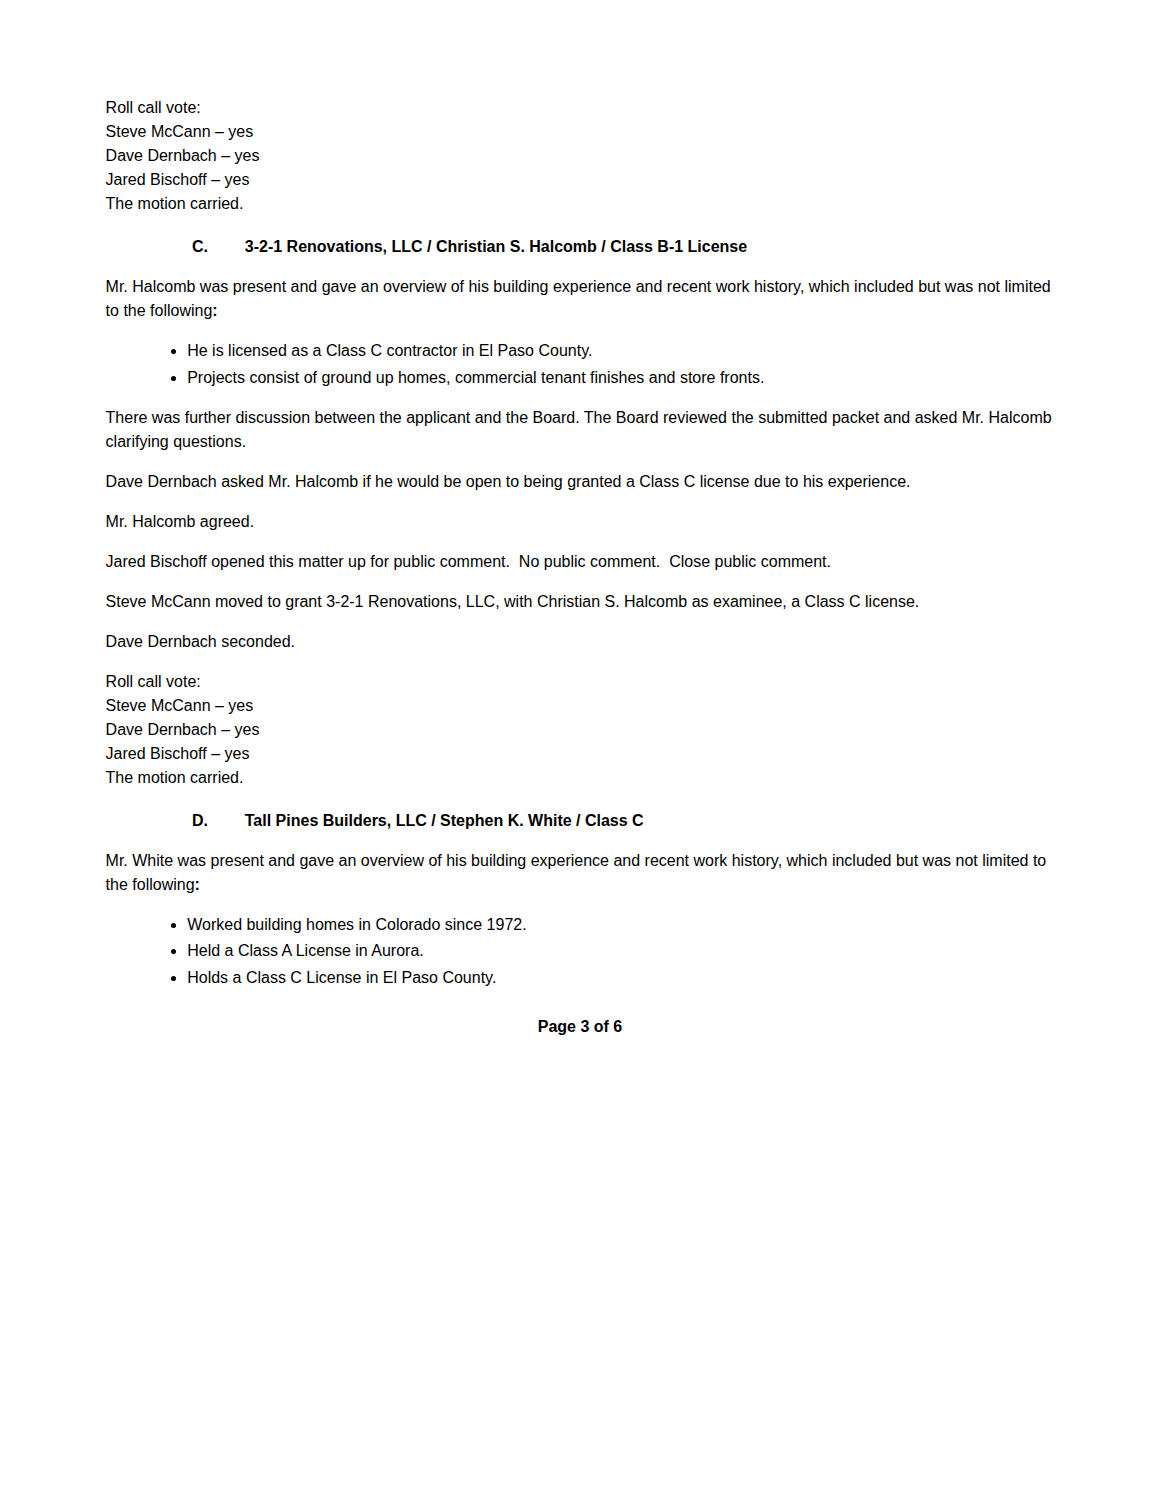Roll call vote:
Steve McCann – yes
Dave Dernbach – yes
Jared Bischoff – yes
The motion carried.
C. 3-2-1 Renovations, LLC / Christian S. Halcomb / Class B-1 License
Mr. Halcomb was present and gave an overview of his building experience and recent work history, which included but was not limited to the following:
He is licensed as a Class C contractor in El Paso County.
Projects consist of ground up homes, commercial tenant finishes and store fronts.
There was further discussion between the applicant and the Board. The Board reviewed the submitted packet and asked Mr. Halcomb clarifying questions.
Dave Dernbach asked Mr. Halcomb if he would be open to being granted a Class C license due to his experience.
Mr. Halcomb agreed.
Jared Bischoff opened this matter up for public comment. No public comment. Close public comment.
Steve McCann moved to grant 3-2-1 Renovations, LLC, with Christian S. Halcomb as examinee, a Class C license.
Dave Dernbach seconded.
Roll call vote:
Steve McCann – yes
Dave Dernbach – yes
Jared Bischoff – yes
The motion carried.
D. Tall Pines Builders, LLC / Stephen K. White / Class C
Mr. White was present and gave an overview of his building experience and recent work history, which included but was not limited to the following:
Worked building homes in Colorado since 1972.
Held a Class A License in Aurora.
Holds a Class C License in El Paso County.
Page 3 of 6